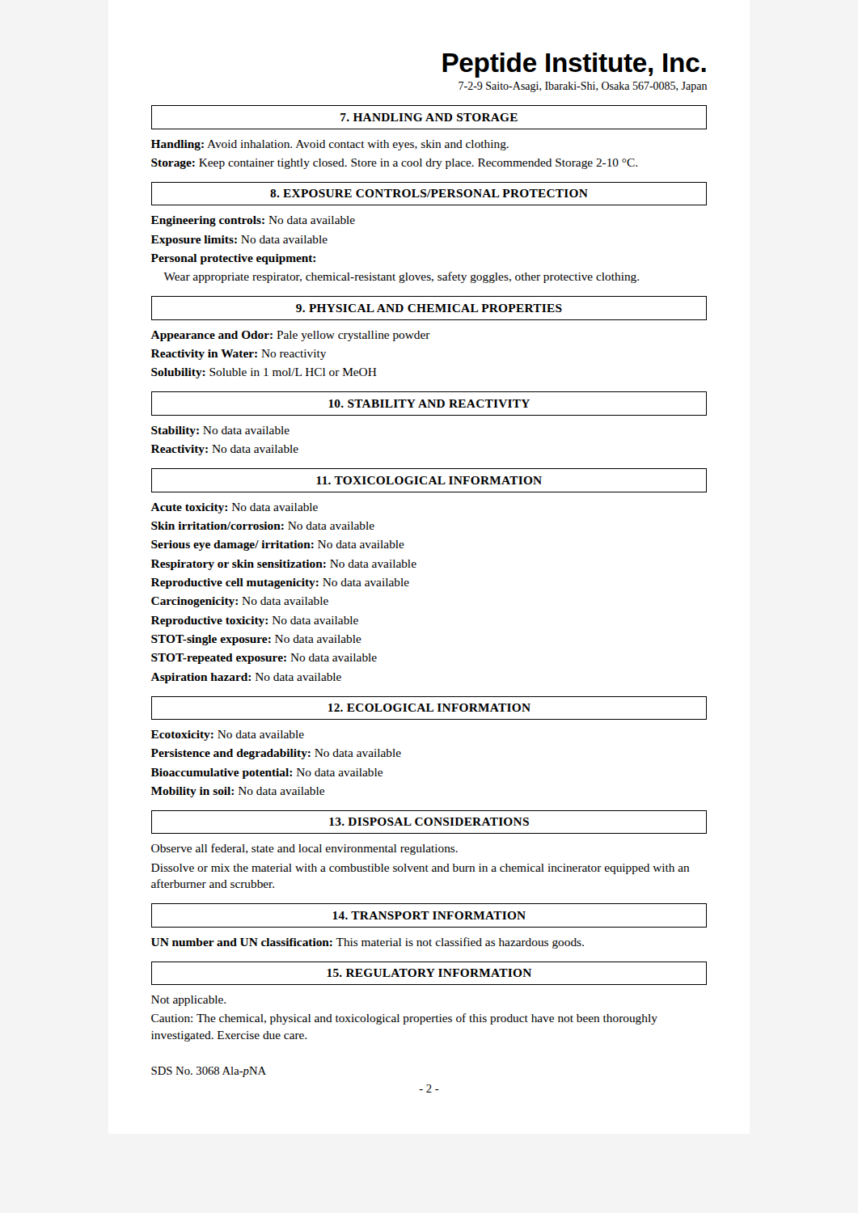Peptide Institute, Inc.
7-2-9 Saito-Asagi, Ibaraki-Shi, Osaka 567-0085, Japan
7. Handling and Storage
Handling: Avoid inhalation. Avoid contact with eyes, skin and clothing.
Storage: Keep container tightly closed. Store in a cool dry place. Recommended Storage 2-10 °C.
8. Exposure Controls/Personal Protection
Engineering controls: No data available
Exposure limits: No data available
Personal protective equipment:
Wear appropriate respirator, chemical-resistant gloves, safety goggles, other protective clothing.
9. Physical and Chemical Properties
Appearance and Odor: Pale yellow crystalline powder
Reactivity in Water: No reactivity
Solubility: Soluble in 1 mol/L HCl or MeOH
10. Stability and Reactivity
Stability: No data available
Reactivity: No data available
11. Toxicological Information
Acute toxicity: No data available
Skin irritation/corrosion: No data available
Serious eye damage/ irritation: No data available
Respiratory or skin sensitization: No data available
Reproductive cell mutagenicity: No data available
Carcinogenicity: No data available
Reproductive toxicity: No data available
STOT-single exposure: No data available
STOT-repeated exposure: No data available
Aspiration hazard: No data available
12. Ecological Information
Ecotoxicity: No data available
Persistence and degradability: No data available
Bioaccumulative potential: No data available
Mobility in soil: No data available
13. Disposal Considerations
Observe all federal, state and local environmental regulations.
Dissolve or mix the material with a combustible solvent and burn in a chemical incinerator equipped with an afterburner and scrubber.
14. Transport Information
UN number and UN classification: This material is not classified as hazardous goods.
15. Regulatory Information
Not applicable.
Caution: The chemical, physical and toxicological properties of this product have not been thoroughly investigated. Exercise due care.
SDS No. 3068 Ala-p NA
- 2 -